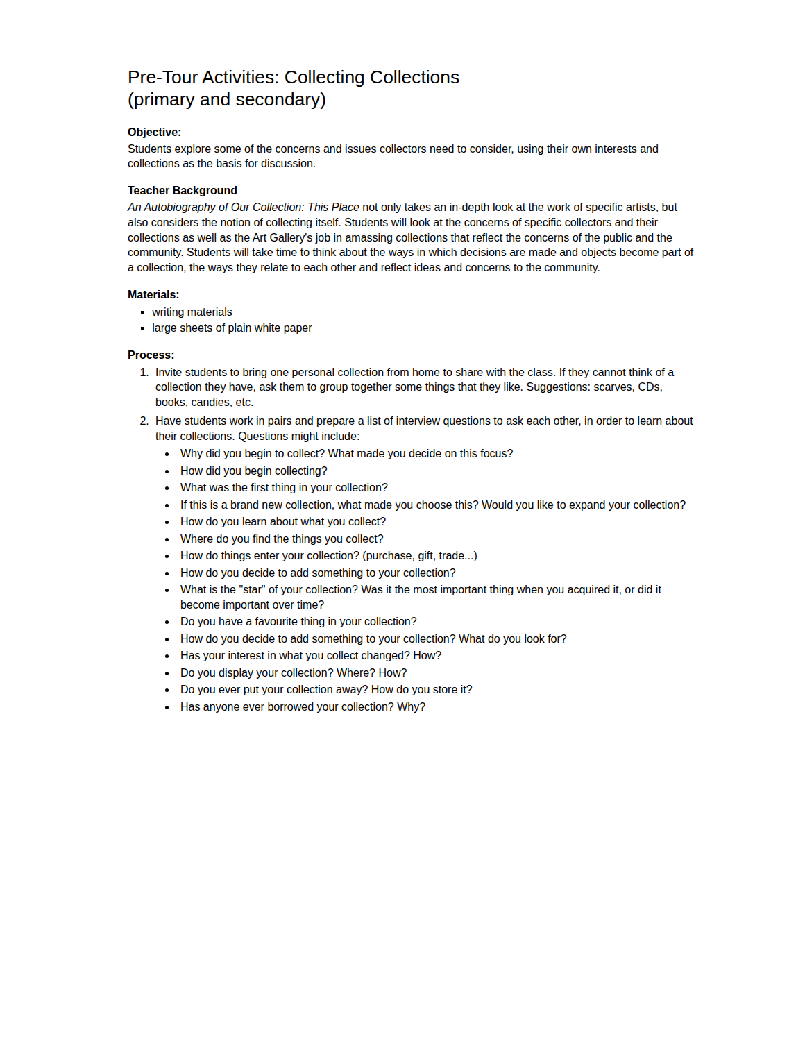Pre-Tour Activities: Collecting Collections
(primary and secondary)
Objective:
Students explore some of the concerns and issues collectors need to consider, using their own interests and collections as the basis for discussion.
Teacher Background
An Autobiography of Our Collection: This Place not only takes an in-depth look at the work of specific artists, but also considers the notion of collecting itself. Students will look at the concerns of specific collectors and their collections as well as the Art Gallery's job in amassing collections that reflect the concerns of the public and the community. Students will take time to think about the ways in which decisions are made and objects become part of a collection, the ways they relate to each other and reflect ideas and concerns to the community.
Materials:
writing materials
large sheets of plain white paper
Process:
Invite students to bring one personal collection from home to share with the class. If they cannot think of a collection they have, ask them to group together some things that they like. Suggestions: scarves, CDs, books, candies, etc.
Have students work in pairs and prepare a list of interview questions to ask each other, in order to learn about their collections. Questions might include:
Why did you begin to collect? What made you decide on this focus?
How did you begin collecting?
What was the first thing in your collection?
If this is a brand new collection, what made you choose this? Would you like to expand your collection?
How do you learn about what you collect?
Where do you find the things you collect?
How do things enter your collection? (purchase, gift, trade...)
How do you decide to add something to your collection?
What is the "star" of your collection? Was it the most important thing when you acquired it, or did it become important over time?
Do you have a favourite thing in your collection?
How do you decide to add something to your collection? What do you look for?
Has your interest in what you collect changed? How?
Do you display your collection? Where? How?
Do you ever put your collection away? How do you store it?
Has anyone ever borrowed your collection? Why?